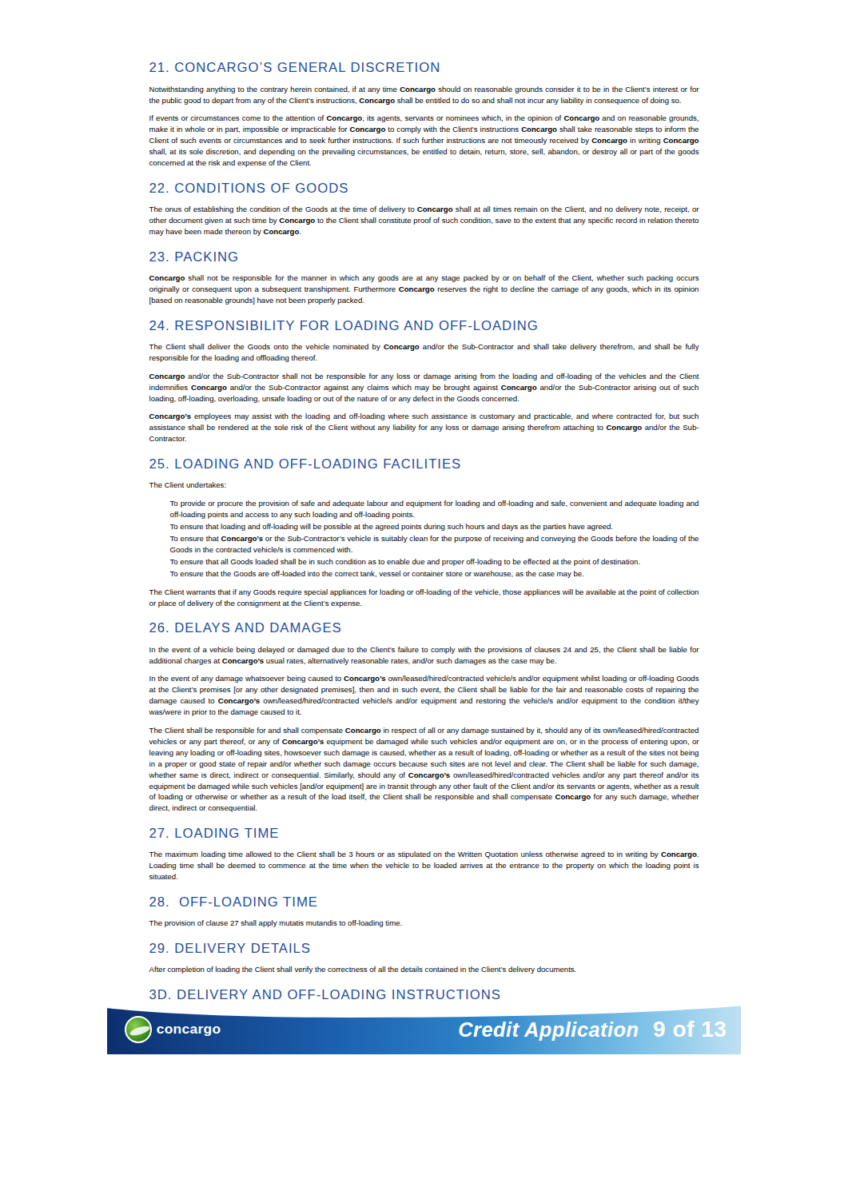21. Concargo’s General Discretion
Notwithstanding anything to the contrary herein contained, if at any time Concargo should on reasonable grounds consider it to be in the Client’s interest or for the public good to depart from any of the Client’s instructions, Concargo shall be entitled to do so and shall not incur any liability in consequence of doing so.
If events or circumstances come to the attention of Concargo, its agents, servants or nominees which, in the opinion of Concargo and on reasonable grounds, make it in whole or in part, impossible or impracticable for Concargo to comply with the Client’s instructions Concargo shall take reasonable steps to inform the Client of such events or circumstances and to seek further instructions. If such further instructions are not timeously received by Concargo in writing Concargo shall, at its sole discretion, and depending on the prevailing circumstances, be entitled to detain, return, store, sell, abandon, or destroy all or part of the goods concerned at the risk and expense of the Client.
22. Conditions of Goods
The onus of establishing the condition of the Goods at the time of delivery to Concargo shall at all times remain on the Client, and no delivery note, receipt, or other document given at such time by Concargo to the Client shall constitute proof of such condition, save to the extent that any specific record in relation thereto may have been made thereon by Concargo.
23. Packing
Concargo shall not be responsible for the manner in which any goods are at any stage packed by or on behalf of the Client, whether such packing occurs originally or consequent upon a subsequent transhipment. Furthermore Concargo reserves the right to decline the carriage of any goods, which in its opinion [based on reasonable grounds] have not been properly packed.
24. Responsibility for Loading and Off-Loading
The Client shall deliver the Goods onto the vehicle nominated by Concargo and/or the Sub-Contractor and shall take delivery therefrom, and shall be fully responsible for the loading and offloading thereof.
Concargo and/or the Sub-Contractor shall not be responsible for any loss or damage arising from the loading and off-loading of the vehicles and the Client indemnifies Concargo and/or the Sub-Contractor against any claims which may be brought against Concargo and/or the Sub-Contractor arising out of such loading, off-loading, overloading, unsafe loading or out of the nature of or any defect in the Goods concerned.
Concargo’s employees may assist with the loading and off-loading where such assistance is customary and practicable, and where contracted for, but such assistance shall be rendered at the sole risk of the Client without any liability for any loss or damage arising therefrom attaching to Concargo and/or the Sub-Contractor.
25. Loading and Off-Loading Facilities
The Client undertakes:
To provide or procure the provision of safe and adequate labour and equipment for loading and off-loading and safe, convenient and adequate loading and off-loading points and access to any such loading and off-loading points.
To ensure that loading and off-loading will be possible at the agreed points during such hours and days as the parties have agreed.
To ensure that Concargo’s or the Sub-Contractor’s vehicle is suitably clean for the purpose of receiving and conveying the Goods before the loading of the Goods in the contracted vehicle/s is commenced with.
To ensure that all Goods loaded shall be in such condition as to enable due and proper off-loading to be effected at the point of destination.
To ensure that the Goods are off-loaded into the correct tank, vessel or container store or warehouse, as the case may be.
The Client warrants that if any Goods require special appliances for loading or off-loading of the vehicle, those appliances will be available at the point of collection or place of delivery of the consignment at the Client’s expense.
26. Delays and Damages
In the event of a vehicle being delayed or damaged due to the Client’s failure to comply with the provisions of clauses 24 and 25, the Client shall be liable for additional charges at Concargo’s usual rates, alternatively reasonable rates, and/or such damages as the case may be.
In the event of any damage whatsoever being caused to Concargo’s own/leased/hired/contracted vehicle/s and/or equipment whilst loading or off-loading Goods at the Client’s premises [or any other designated premises], then and in such event, the Client shall be liable for the fair and reasonable costs of repairing the damage caused to Concargo’s own/leased/hired/contracted vehicle/s and/or equipment and restoring the vehicle/s and/or equipment to the condition it/they was/were in prior to the damage caused to it.
The Client shall be responsible for and shall compensate Concargo in respect of all or any damage sustained by it, should any of its own/leased/hired/contracted vehicles or any part thereof, or any of Concargo’s equipment be damaged while such vehicles and/or equipment are on, or in the process of entering upon, or leaving any loading or off-loading sites, howsoever such damage is caused, whether as a result of loading, off-loading or whether as a result of the sites not being in a proper or good state of repair and/or whether such damage occurs because such sites are not level and clear. The Client shall be liable for such damage, whether same is direct, indirect or consequential. Similarly, should any of Concargo’s own/leased/hired/contracted vehicles and/or any part thereof and/or its equipment be damaged while such vehicles [and/or equipment] are in transit through any other fault of the Client and/or its servants or agents, whether as a result of loading or otherwise or whether as a result of the load itself, the Client shall be responsible and shall compensate Concargo for any such damage, whether direct, indirect or consequential.
27. Loading Time
The maximum loading time allowed to the Client shall be 3 hours or as stipulated on the Written Quotation unless otherwise agreed to in writing by Concargo. Loading time shall be deemed to commence at the time when the vehicle to be loaded arrives at the entrance to the property on which the loading point is situated.
28. Off-Loading Time
The provision of clause 27 shall apply mutatis mutandis to off-loading time.
29. Delivery Details
After completion of loading the Client shall verify the correctness of all the details contained in the Client’s delivery documents.
3D. Delivery and Off-Loading Instructions
Please initial: Owner/Partner/Member/Director 1: ___________ Owner/Partner/Member/Director 2: ___________ Witness 1: __________ Witness 2: __________
concargo
Credit Application 9 of 13